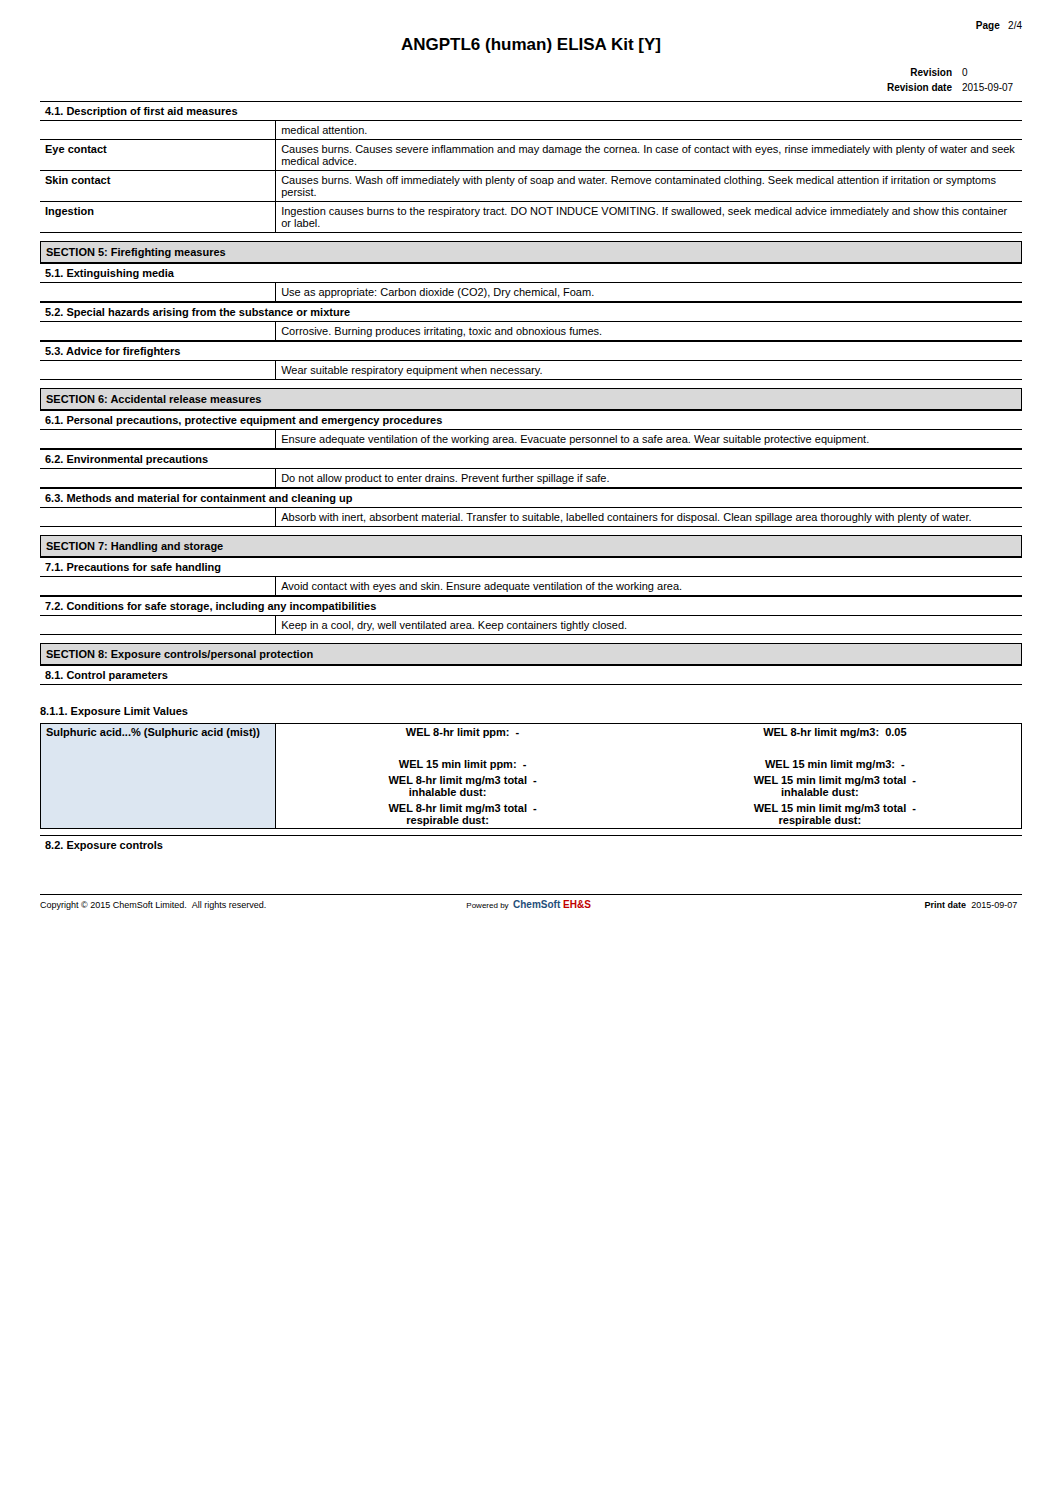Page 2/4
ANGPTL6 (human) ELISA Kit [Y]
Revision 0
Revision date 2015-09-07
4.1. Description of first aid measures
| | medical attention. |
| Eye contact | Causes burns. Causes severe inflammation and may damage the cornea. In case of contact with eyes, rinse immediately with plenty of water and seek medical advice. |
| Skin contact | Causes burns. Wash off immediately with plenty of soap and water. Remove contaminated clothing. Seek medical attention if irritation or symptoms persist. |
| Ingestion | Ingestion causes burns to the respiratory tract. DO NOT INDUCE VOMITING. If swallowed, seek medical advice immediately and show this container or label. |
SECTION 5: Firefighting measures
5.1. Extinguishing media
| | Use as appropriate: Carbon dioxide (CO2), Dry chemical, Foam. |
5.2. Special hazards arising from the substance or mixture
| | Corrosive. Burning produces irritating, toxic and obnoxious fumes. |
5.3. Advice for firefighters
| | Wear suitable respiratory equipment when necessary. |
SECTION 6: Accidental release measures
6.1. Personal precautions, protective equipment and emergency procedures
| | Ensure adequate ventilation of the working area. Evacuate personnel to a safe area. Wear suitable protective equipment. |
6.2. Environmental precautions
| | Do not allow product to enter drains. Prevent further spillage if safe. |
6.3. Methods and material for containment and cleaning up
| | Absorb with inert, absorbent material. Transfer to suitable, labelled containers for disposal. Clean spillage area thoroughly with plenty of water. |
SECTION 7: Handling and storage
7.1. Precautions for safe handling
| | Avoid contact with eyes and skin. Ensure adequate ventilation of the working area. |
7.2. Conditions for safe storage, including any incompatibilities
| | Keep in a cool, dry, well ventilated area. Keep containers tightly closed. |
SECTION 8: Exposure controls/personal protection
8.1. Control parameters
8.1.1. Exposure Limit Values
| Sulphuric acid...% (Sulphuric acid (mist)) | WEL 8-hr limit ppm: - | WEL 8-hr limit mg/m3: 0.05 |
| WEL 15 min limit ppm: - | WEL 15 min limit mg/m3: - |
| WEL 8-hr limit mg/m3 total - inhalable dust: | WEL 15 min limit mg/m3 total - inhalable dust: |
| WEL 8-hr limit mg/m3 total - respirable dust: | WEL 15 min limit mg/m3 total - respirable dust: |
8.2. Exposure controls
Copyright © 2015 ChemSoft Limited. All rights reserved. Powered by ChemSoft EH&S Print date 2015-09-07